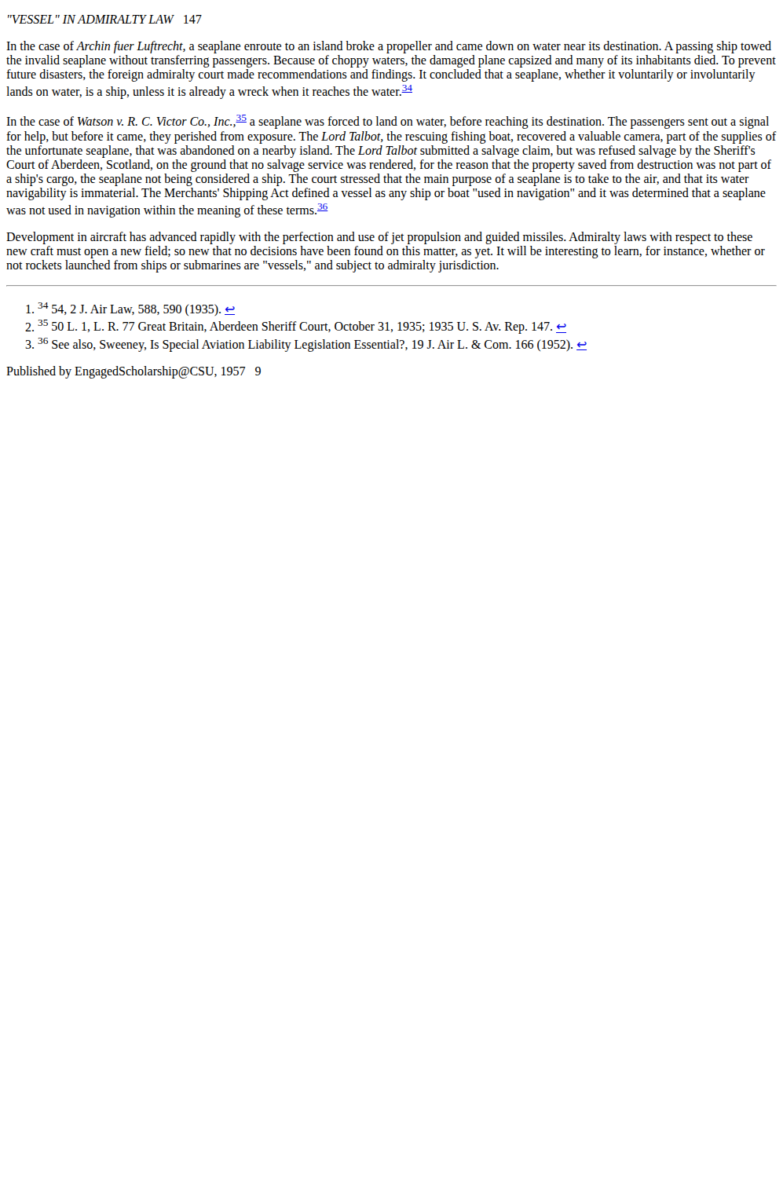"VESSEL" IN ADMIRALTY LAW 147
In the case of Archin fuer Luftrecht, a seaplane enroute to an island broke a propeller and came down on water near its destination. A passing ship towed the invalid seaplane without transferring passengers. Because of choppy waters, the damaged plane capsized and many of its inhabitants died. To prevent future disasters, the foreign admiralty court made recommendations and findings. It concluded that a seaplane, whether it voluntarily or involuntarily lands on water, is a ship, unless it is already a wreck when it reaches the water.34
In the case of Watson v. R. C. Victor Co., Inc.,35 a seaplane was forced to land on water, before reaching its destination. The passengers sent out a signal for help, but before it came, they perished from exposure. The Lord Talbot, the rescuing fishing boat, recovered a valuable camera, part of the supplies of the unfortunate seaplane, that was abandoned on a nearby island. The Lord Talbot submitted a salvage claim, but was refused salvage by the Sheriff's Court of Aberdeen, Scotland, on the ground that no salvage service was rendered, for the reason that the property saved from destruction was not part of a ship's cargo, the seaplane not being considered a ship. The court stressed that the main purpose of a seaplane is to take to the air, and that its water navigability is immaterial. The Merchants' Shipping Act defined a vessel as any ship or boat "used in navigation" and it was determined that a seaplane was not used in navigation within the meaning of these terms.36
Development in aircraft has advanced rapidly with the perfection and use of jet propulsion and guided missiles. Admiralty laws with respect to these new craft must open a new field; so new that no decisions have been found on this matter, as yet. It will be interesting to learn, for instance, whether or not rockets launched from ships or submarines are "vessels," and subject to admiralty jurisdiction.
34 54, 2 J. Air Law, 588, 590 (1935). ↩
35 50 L. 1, L. R. 77 Great Britain, Aberdeen Sheriff Court, October 31, 1935; 1935 U. S. Av. Rep. 147. ↩
36 See also, Sweeney, Is Special Aviation Liability Legislation Essential?, 19 J. Air L. & Com. 166 (1952). ↩
Published by EngagedScholarship@CSU, 1957 9